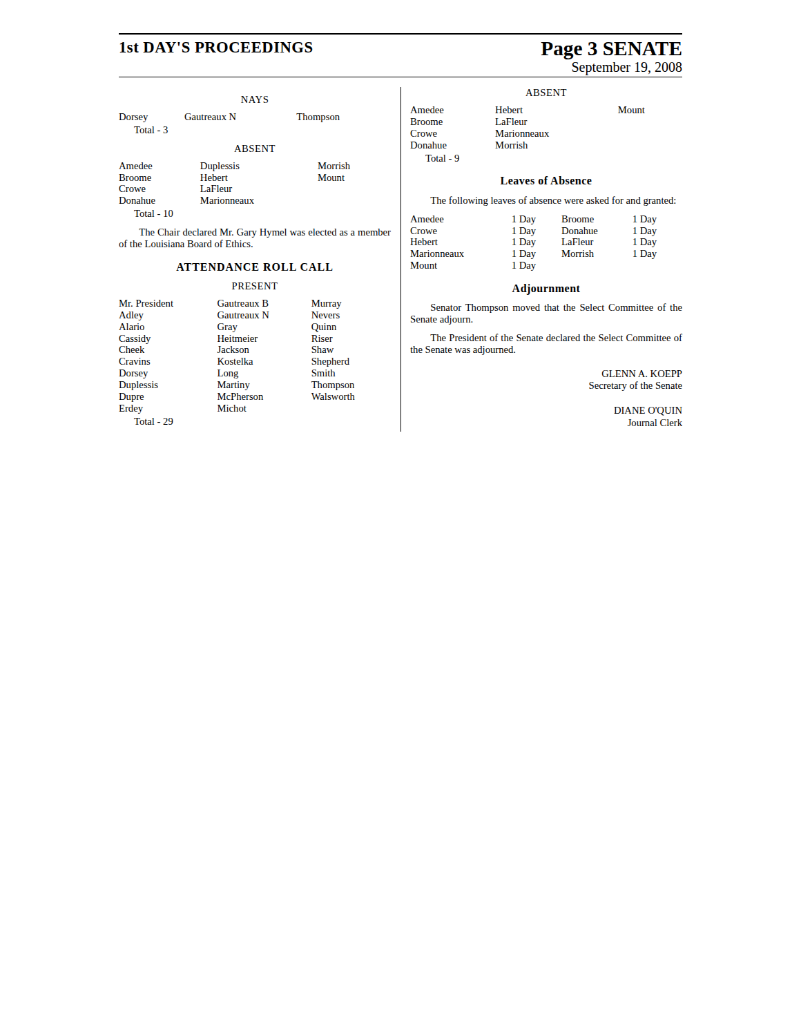1st DAY'S PROCEEDINGS
Page 3 SENATE
September 19, 2008
NAYS
| Dorsey | Gautreaux N | Thompson |
Total - 3
ABSENT
| Amedee | Duplessis | Morrish |
| Broome | Hebert | Mount |
| Crowe | LaFleur | |
| Donahue | Marionneaux | |
Total - 10
The Chair declared Mr. Gary Hymel was elected as a member of the Louisiana Board of Ethics.
ATTENDANCE ROLL CALL
PRESENT
| Mr. President | Gautreaux B | Murray |
| Adley | Gautreaux N | Nevers |
| Alario | Gray | Quinn |
| Cassidy | Heitmeier | Riser |
| Cheek | Jackson | Shaw |
| Cravins | Kostelka | Shepherd |
| Dorsey | Long | Smith |
| Duplessis | Martiny | Thompson |
| Dupre | McPherson | Walsworth |
| Erdey | Michot | |
Total - 29
ABSENT
| Amedee | Hebert | Mount |
| Broome | LaFleur | |
| Crowe | Marionneaux | |
| Donahue | Morrish | |
Total - 9
Leaves of Absence
The following leaves of absence were asked for and granted:
| Amedee | 1 Day | Broome | 1 Day |
| Crowe | 1 Day | Donahue | 1 Day |
| Hebert | 1 Day | LaFleur | 1 Day |
| Marionneaux | 1 Day | Morrish | 1 Day |
| Mount | 1 Day | | |
Adjournment
Senator Thompson moved that the Select Committee of the Senate adjourn.
The President of the Senate declared the Select Committee of the Senate was adjourned.
GLENN A. KOEPP Secretary of the Senate
DIANE O'QUIN Journal Clerk